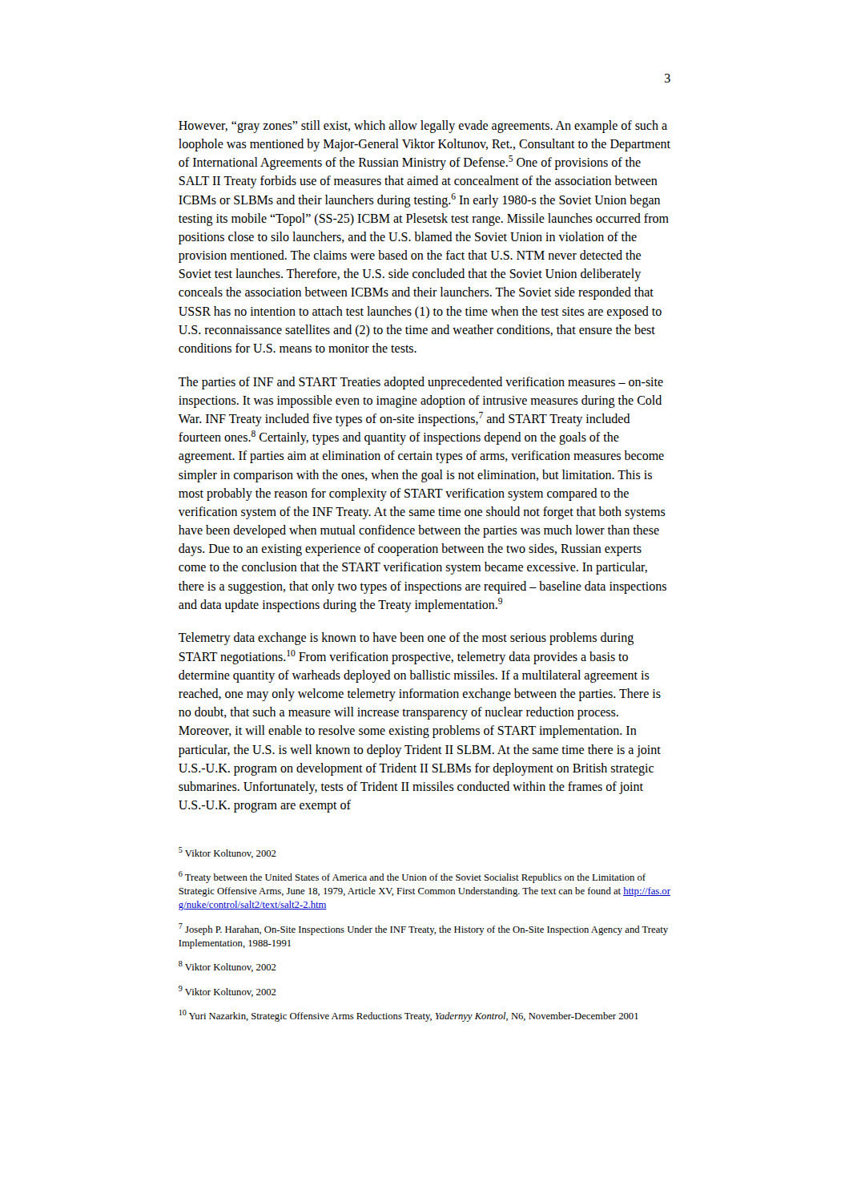3
However, “gray zones” still exist, which allow legally evade agreements. An example of such a loophole was mentioned by Major-General Viktor Koltunov, Ret., Consultant to the Department of International Agreements of the Russian Ministry of Defense.5 One of provisions of the SALT II Treaty forbids use of measures that aimed at concealment of the association between ICBMs or SLBMs and their launchers during testing.6 In early 1980-s the Soviet Union began testing its mobile “Topol” (SS-25) ICBM at Plesetsk test range. Missile launches occurred from positions close to silo launchers, and the U.S. blamed the Soviet Union in violation of the provision mentioned. The claims were based on the fact that U.S. NTM never detected the Soviet test launches. Therefore, the U.S. side concluded that the Soviet Union deliberately conceals the association between ICBMs and their launchers. The Soviet side responded that USSR has no intention to attach test launches (1) to the time when the test sites are exposed to U.S. reconnaissance satellites and (2) to the time and weather conditions, that ensure the best conditions for U.S. means to monitor the tests.
The parties of INF and START Treaties adopted unprecedented verification measures – on-site inspections. It was impossible even to imagine adoption of intrusive measures during the Cold War. INF Treaty included five types of on-site inspections,7 and START Treaty included fourteen ones.8 Certainly, types and quantity of inspections depend on the goals of the agreement. If parties aim at elimination of certain types of arms, verification measures become simpler in comparison with the ones, when the goal is not elimination, but limitation. This is most probably the reason for complexity of START verification system compared to the verification system of the INF Treaty. At the same time one should not forget that both systems have been developed when mutual confidence between the parties was much lower than these days. Due to an existing experience of cooperation between the two sides, Russian experts come to the conclusion that the START verification system became excessive. In particular, there is a suggestion, that only two types of inspections are required – baseline data inspections and data update inspections during the Treaty implementation.9
Telemetry data exchange is known to have been one of the most serious problems during START negotiations.10 From verification prospective, telemetry data provides a basis to determine quantity of warheads deployed on ballistic missiles. If a multilateral agreement is reached, one may only welcome telemetry information exchange between the parties. There is no doubt, that such a measure will increase transparency of nuclear reduction process. Moreover, it will enable to resolve some existing problems of START implementation. In particular, the U.S. is well known to deploy Trident II SLBM. At the same time there is a joint U.S.-U.K. program on development of Trident II SLBMs for deployment on British strategic submarines. Unfortunately, tests of Trident II missiles conducted within the frames of joint U.S.-U.K. program are exempt of
5 Viktor Koltunov, 2002
6 Treaty between the United States of America and the Union of the Soviet Socialist Republics on the Limitation of Strategic Offensive Arms, June 18, 1979, Article XV, First Common Understanding. The text can be found at http://fas.org/nuke/control/salt2/text/salt2-2.htm
7 Joseph P. Harahan, On-Site Inspections Under the INF Treaty, the History of the On-Site Inspection Agency and Treaty Implementation, 1988-1991
8 Viktor Koltunov, 2002
9 Viktor Koltunov, 2002
10 Yuri Nazarkin, Strategic Offensive Arms Reductions Treaty, Yadernyy Kontrol, N6, November-December 2001